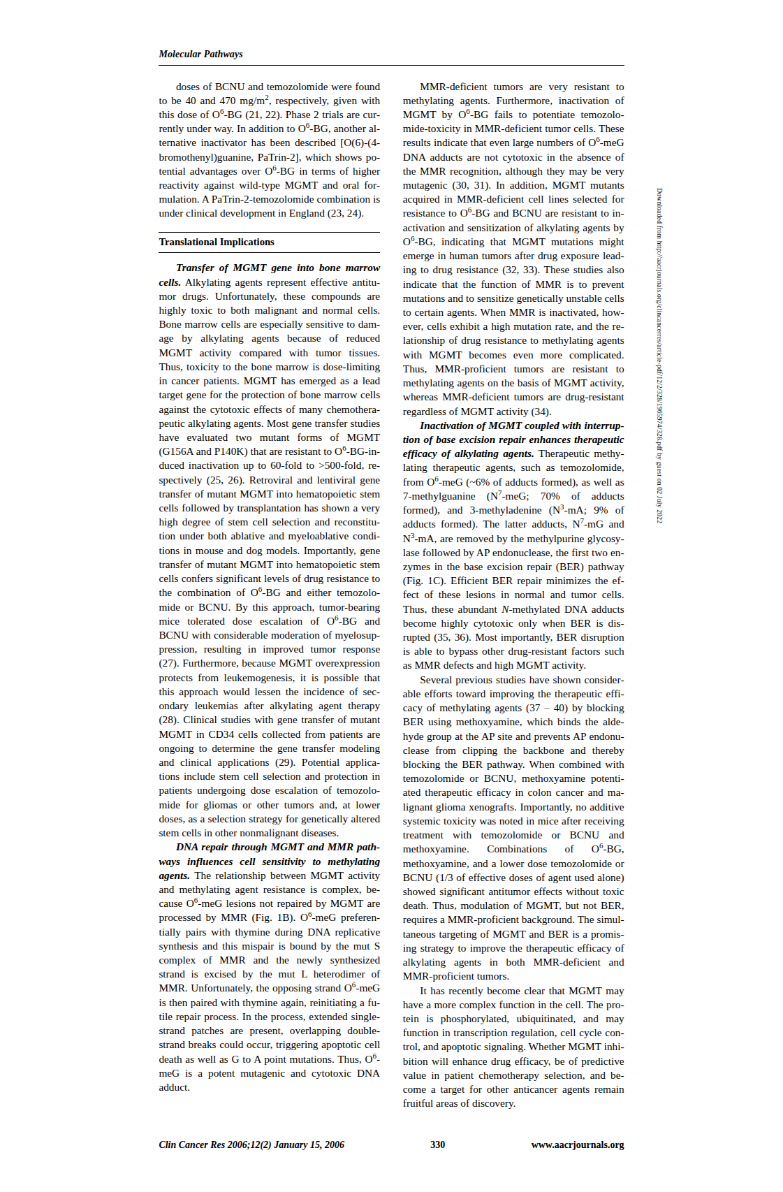Molecular Pathways
doses of BCNU and temozolomide were found to be 40 and 470 mg/m2, respectively, given with this dose of O6-BG (21, 22). Phase 2 trials are currently under way. In addition to O6-BG, another alternative inactivator has been described [O(6)-(4-bromothenyl)guanine, PaTrin-2], which shows potential advantages over O6-BG in terms of higher reactivity against wild-type MGMT and oral formulation. A PaTrin-2-temozolomide combination is under clinical development in England (23, 24).
Translational Implications
Transfer of MGMT gene into bone marrow cells. Alkylating agents represent effective antitumor drugs. Unfortunately, these compounds are highly toxic to both malignant and normal cells. Bone marrow cells are especially sensitive to damage by alkylating agents because of reduced MGMT activity compared with tumor tissues. Thus, toxicity to the bone marrow is dose-limiting in cancer patients. MGMT has emerged as a lead target gene for the protection of bone marrow cells against the cytotoxic effects of many chemotherapeutic alkylating agents. Most gene transfer studies have evaluated two mutant forms of MGMT (G156A and P140K) that are resistant to O6-BG-induced inactivation up to 60-fold to >500-fold, respectively (25, 26). Retroviral and lentiviral gene transfer of mutant MGMT into hematopoietic stem cells followed by transplantation has shown a very high degree of stem cell selection and reconstitution under both ablative and myeloablative conditions in mouse and dog models. Importantly, gene transfer of mutant MGMT into hematopoietic stem cells confers significant levels of drug resistance to the combination of O6-BG and either temozolomide or BCNU. By this approach, tumor-bearing mice tolerated dose escalation of O6-BG and BCNU with considerable moderation of myelosuppression, resulting in improved tumor response (27). Furthermore, because MGMT overexpression protects from leukemogenesis, it is possible that this approach would lessen the incidence of secondary leukemias after alkylating agent therapy (28). Clinical studies with gene transfer of mutant MGMT in CD34 cells collected from patients are ongoing to determine the gene transfer modeling and clinical applications (29). Potential applications include stem cell selection and protection in patients undergoing dose escalation of temozolomide for gliomas or other tumors and, at lower doses, as a selection strategy for genetically altered stem cells in other nonmalignant diseases.
DNA repair through MGMT and MMR pathways influences cell sensitivity to methylating agents. The relationship between MGMT activity and methylating agent resistance is complex, because O6-meG lesions not repaired by MGMT are processed by MMR (Fig. 1B). O6-meG preferentially pairs with thymine during DNA replicative synthesis and this mispair is bound by the mut S complex of MMR and the newly synthesized strand is excised by the mut L heterodimer of MMR. Unfortunately, the opposing strand O6-meG is then paired with thymine again, reinitiating a futile repair process. In the process, extended single-strand patches are present, overlapping double-strand breaks could occur, triggering apoptotic cell death as well as G to A point mutations. Thus, O6-meG is a potent mutagenic and cytotoxic DNA adduct.
MMR-deficient tumors are very resistant to methylating agents. Furthermore, inactivation of MGMT by O6-BG fails to potentiate temozolomide-toxicity in MMR-deficient tumor cells. These results indicate that even large numbers of O6-meG DNA adducts are not cytotoxic in the absence of the MMR recognition, although they may be very mutagenic (30, 31). In addition, MGMT mutants acquired in MMR-deficient cell lines selected for resistance to O6-BG and BCNU are resistant to inactivation and sensitization of alkylating agents by O6-BG, indicating that MGMT mutations might emerge in human tumors after drug exposure leading to drug resistance (32, 33). These studies also indicate that the function of MMR is to prevent mutations and to sensitize genetically unstable cells to certain agents. When MMR is inactivated, however, cells exhibit a high mutation rate, and the relationship of drug resistance to methylating agents with MGMT becomes even more complicated. Thus, MMR-proficient tumors are resistant to methylating agents on the basis of MGMT activity, whereas MMR-deficient tumors are drug-resistant regardless of MGMT activity (34).
Inactivation of MGMT coupled with interruption of base excision repair enhances therapeutic efficacy of alkylating agents. Therapeutic methylating therapeutic agents, such as temozolomide, from O6-meG (~6% of adducts formed), as well as 7-methylguanine (N7-meG; 70% of adducts formed), and 3-methyladenine (N3-mA; 9% of adducts formed). The latter adducts, N7-mG and N3-mA, are removed by the methylpurine glycosylase followed by AP endonuclease, the first two enzymes in the base excision repair (BER) pathway (Fig. 1C). Efficient BER repair minimizes the effect of these lesions in normal and tumor cells. Thus, these abundant N-methylated DNA adducts become highly cytotoxic only when BER is disrupted (35, 36). Most importantly, BER disruption is able to bypass other drug-resistant factors such as MMR defects and high MGMT activity.
Several previous studies have shown considerable efforts toward improving the therapeutic efficacy of methylating agents (37 – 40) by blocking BER using methoxyamine, which binds the aldehyde group at the AP site and prevents AP endonuclease from clipping the backbone and thereby blocking the BER pathway. When combined with temozolomide or BCNU, methoxyamine potentiated therapeutic efficacy in colon cancer and malignant glioma xenografts. Importantly, no additive systemic toxicity was noted in mice after receiving treatment with temozolomide or BCNU and methoxyamine. Combinations of O6-BG, methoxyamine, and a lower dose temozolomide or BCNU (1/3 of effective doses of agent used alone) showed significant antitumor effects without toxic death. Thus, modulation of MGMT, but not BER, requires a MMR-proficient background. The simultaneous targeting of MGMT and BER is a promising strategy to improve the therapeutic efficacy of alkylating agents in both MMR-deficient and MMR-proficient tumors.
It has recently become clear that MGMT may have a more complex function in the cell. The protein is phosphorylated, ubiquitinated, and may function in transcription regulation, cell cycle control, and apoptotic signaling. Whether MGMT inhibition will enhance drug efficacy, be of predictive value in patient chemotherapy selection, and become a target for other anticancer agents remain fruitful areas of discovery.
Clin Cancer Res 2006;12(2) January 15, 2006
330
www.aacrjournals.org
Downloaded from http://aacrjournals.org/clincancerres/article-pdf/12/2/328/1965974/328.pdf by guest on 02 July 2022